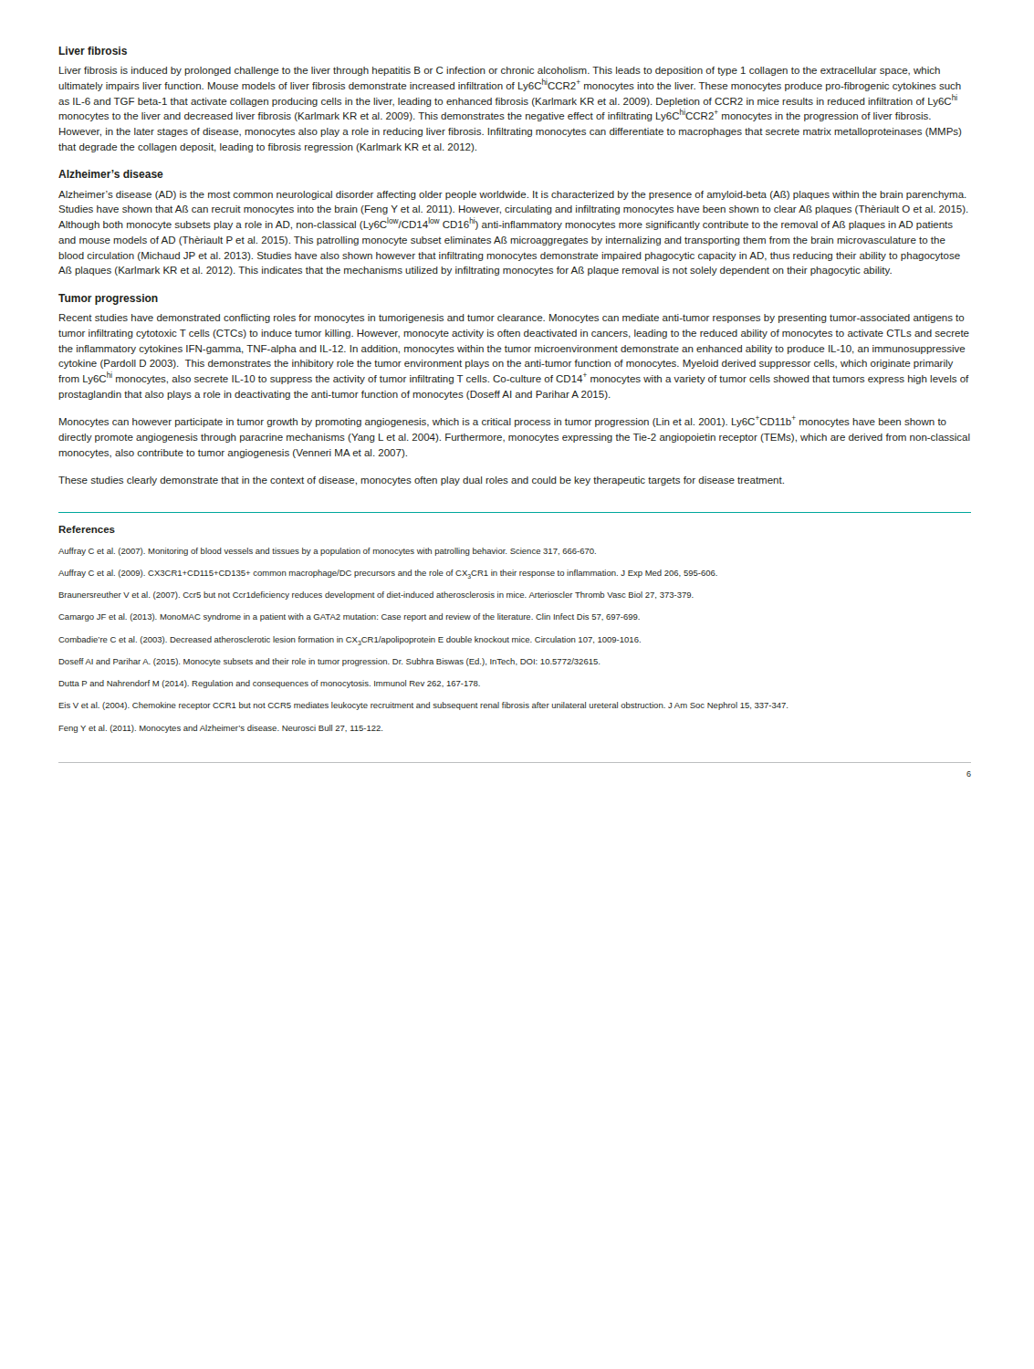Liver fibrosis
Liver fibrosis is induced by prolonged challenge to the liver through hepatitis B or C infection or chronic alcoholism. This leads to deposition of type 1 collagen to the extracellular space, which ultimately impairs liver function. Mouse models of liver fibrosis demonstrate increased infiltration of Ly6ChiCCR2+ monocytes into the liver. These monocytes produce pro-fibrogenic cytokines such as IL-6 and TGF beta-1 that activate collagen producing cells in the liver, leading to enhanced fibrosis (Karlmark KR et al. 2009). Depletion of CCR2 in mice results in reduced infiltration of Ly6Chi monocytes to the liver and decreased liver fibrosis (Karlmark KR et al. 2009). This demonstrates the negative effect of infiltrating Ly6ChiCCR2+ monocytes in the progression of liver fibrosis. However, in the later stages of disease, monocytes also play a role in reducing liver fibrosis. Infiltrating monocytes can differentiate to macrophages that secrete matrix metalloproteinases (MMPs) that degrade the collagen deposit, leading to fibrosis regression (Karlmark KR et al. 2012).
Alzheimer’s disease
Alzheimer’s disease (AD) is the most common neurological disorder affecting older people worldwide. It is characterized by the presence of amyloid-beta (Aß) plaques within the brain parenchyma. Studies have shown that Aß can recruit monocytes into the brain (Feng Y et al. 2011). However, circulating and infiltrating monocytes have been shown to clear Aß plaques (Thèriault O et al. 2015). Although both monocyte subsets play a role in AD, non-classical (Ly6Clow/CD14low CD16hi) anti-inflammatory monocytes more significantly contribute to the removal of Aß plaques in AD patients and mouse models of AD (Thèriault P et al. 2015). This patrolling monocyte subset eliminates Aß microaggregates by internalizing and transporting them from the brain microvasculature to the blood circulation (Michaud JP et al. 2013). Studies have also shown however that infiltrating monocytes demonstrate impaired phagocytic capacity in AD, thus reducing their ability to phagocytose Aß plaques (Karlmark KR et al. 2012). This indicates that the mechanisms utilized by infiltrating monocytes for Aß plaque removal is not solely dependent on their phagocytic ability.
Tumor progression
Recent studies have demonstrated conflicting roles for monocytes in tumorigenesis and tumor clearance. Monocytes can mediate anti-tumor responses by presenting tumor-associated antigens to tumor infiltrating cytotoxic T cells (CTCs) to induce tumor killing. However, monocyte activity is often deactivated in cancers, leading to the reduced ability of monocytes to activate CTLs and secrete the inflammatory cytokines IFN-gamma, TNF-alpha and IL-12. In addition, monocytes within the tumor microenvironment demonstrate an enhanced ability to produce IL-10, an immunosuppressive cytokine (Pardoll D 2003). This demonstrates the inhibitory role the tumor environment plays on the anti-tumor function of monocytes. Myeloid derived suppressor cells, which originate primarily from Ly6Chi monocytes, also secrete IL-10 to suppress the activity of tumor infiltrating T cells. Co-culture of CD14+ monocytes with a variety of tumor cells showed that tumors express high levels of prostaglandin that also plays a role in deactivating the anti-tumor function of monocytes (Doseff AI and Parihar A 2015).
Monocytes can however participate in tumor growth by promoting angiogenesis, which is a critical process in tumor progression (Lin et al. 2001). Ly6C+CD11b+ monocytes have been shown to directly promote angiogenesis through paracrine mechanisms (Yang L et al. 2004). Furthermore, monocytes expressing the Tie-2 angiopoietin receptor (TEMs), which are derived from non-classical monocytes, also contribute to tumor angiogenesis (Venneri MA et al. 2007).
These studies clearly demonstrate that in the context of disease, monocytes often play dual roles and could be key therapeutic targets for disease treatment.
References
Auffray C et al. (2007). Monitoring of blood vessels and tissues by a population of monocytes with patrolling behavior. Science 317, 666-670.
Auffray C et al. (2009). CX3CR1+CD115+CD135+ common macrophage/DC precursors and the role of CX3CR1 in their response to inflammation. J Exp Med 206, 595-606.
Braunersreuther V et al. (2007). Ccr5 but not Ccr1deficiency reduces development of diet-induced atherosclerosis in mice. Arterioscler Thromb Vasc Biol 27, 373-379.
Camargo JF et al. (2013). MonoMAC syndrome in a patient with a GATA2 mutation: Case report and review of the literature. Clin Infect Dis 57, 697-699.
Combadie’re C et al. (2003). Decreased atherosclerotic lesion formation in CX3CR1/apolipoprotein E double knockout mice. Circulation 107, 1009-1016.
Doseff AI and Parihar A. (2015). Monocyte subsets and their role in tumor progression. Dr. Subhra Biswas (Ed.), InTech, DOI: 10.5772/32615.
Dutta P and Nahrendorf M (2014). Regulation and consequences of monocytosis. Immunol Rev 262, 167-178.
Eis V et al. (2004). Chemokine receptor CCR1 but not CCR5 mediates leukocyte recruitment and subsequent renal fibrosis after unilateral ureteral obstruction. J Am Soc Nephrol 15, 337-347.
Feng Y et al. (2011). Monocytes and Alzheimer’s disease. Neurosci Bull 27, 115-122.
6